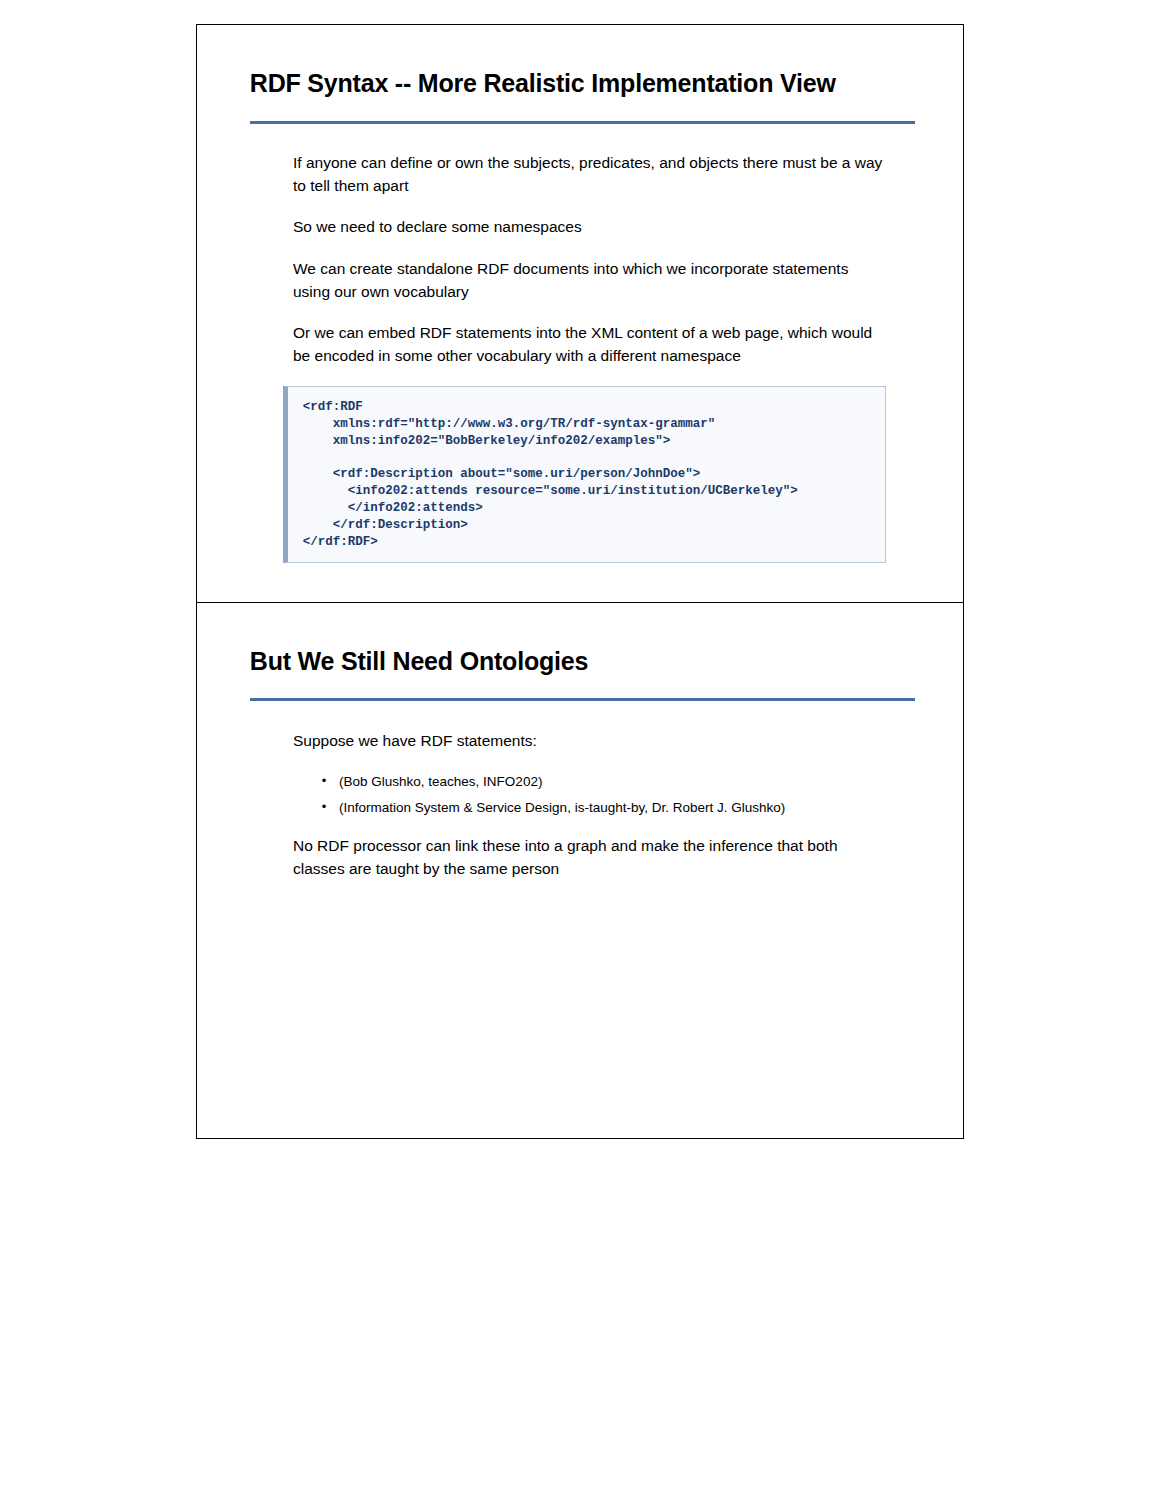RDF Syntax -- More Realistic Implementation View
If anyone can define or own the subjects, predicates, and objects there must be a way to tell them apart
So we need to declare some namespaces
We can create standalone RDF documents into which we incorporate statements using our own vocabulary
Or we can embed RDF statements into the XML content of a web page, which would be encoded in some other vocabulary with a different namespace
<rdf:RDF
    xmlns:rdf="http://www.w3.org/TR/rdf-syntax-grammar"
    xmlns:info202="BobBerkeley/info202/examples">

    <rdf:Description about="some.uri/person/JohnDoe">
      <info202:attends resource="some.uri/institution/UCBerkeley">
      </info202:attends>
    </rdf:Description>
</rdf:RDF>
But We Still Need Ontologies
Suppose we have RDF statements:
(Bob Glushko, teaches, INFO202)
(Information System & Service Design, is-taught-by, Dr. Robert J. Glushko)
No RDF processor can link these into a graph and make the inference that both classes are taught by the same person